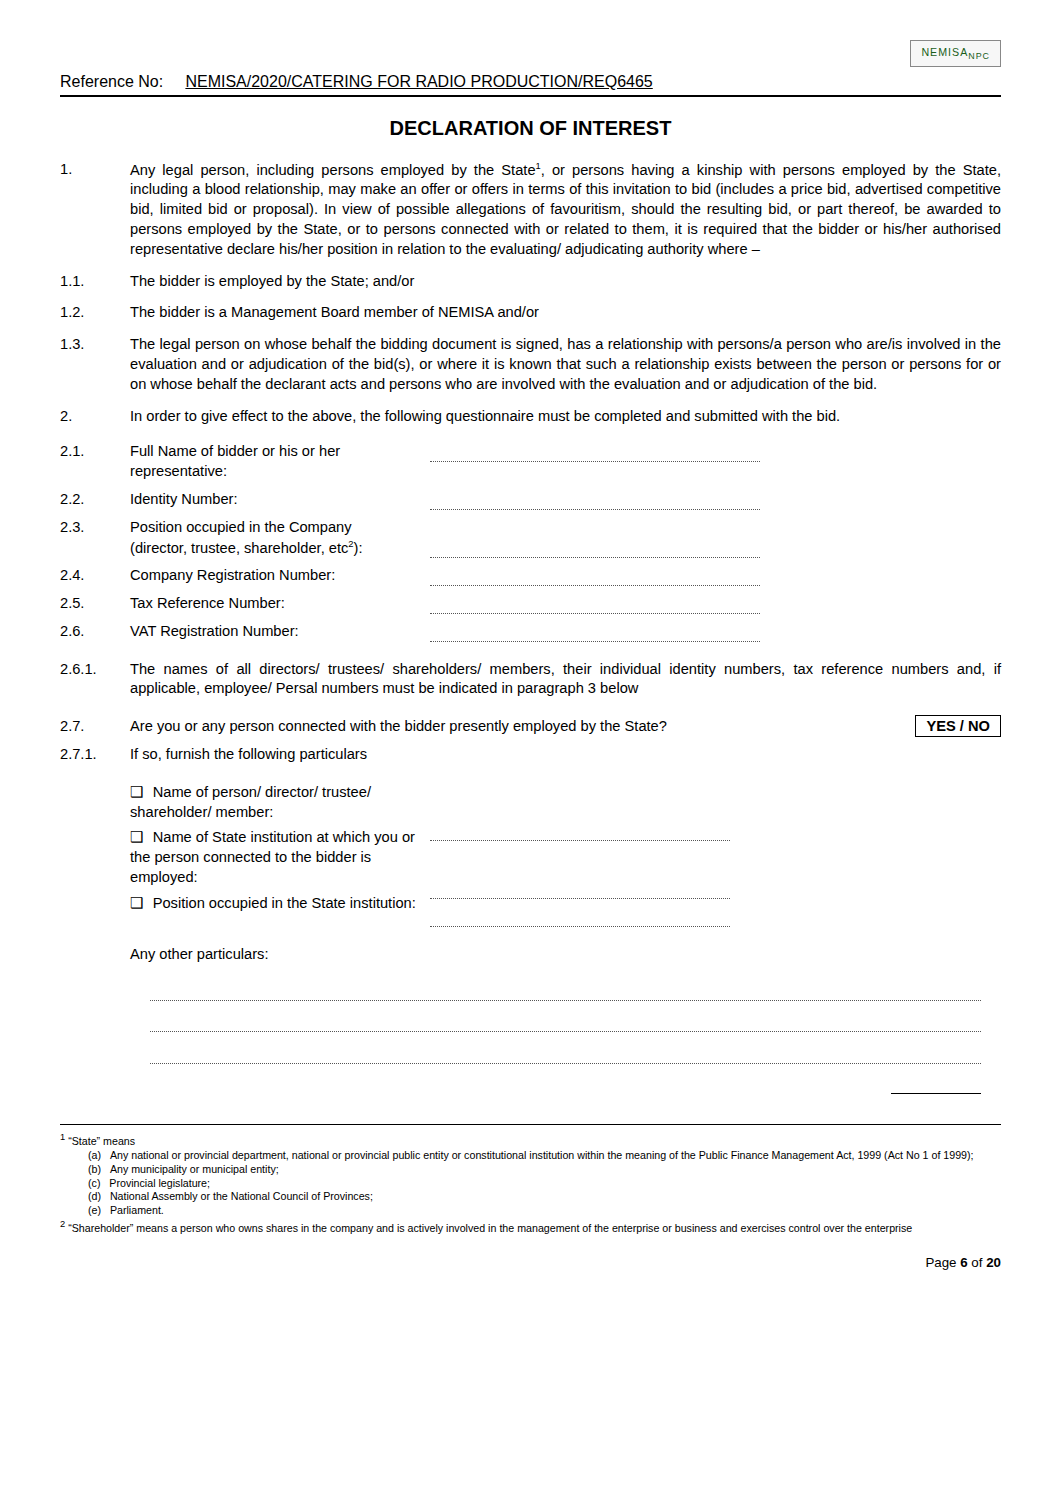NEMISANPC
Reference No: NEMISA/2020/CATERING FOR RADIO PRODUCTION/REQ6465
DECLARATION OF INTEREST
| 1. | Any legal person, including persons employed by the State 1 , or persons having a kinship with persons employed by the State, including a blood relationship, may make an offer or offers in terms of this invitation to bid (includes a price bid, advertised competitive bid, limited bid or proposal). In view of possible allegations of favouritism, should the resulting bid, or part thereof, be awarded to persons employed by the State, or to persons connected with or related to them, it is required that the bidder or his/her authorised representative declare his/her position in relation to the evaluating/ adjudicating authority where – |
| 1.1. | The bidder is employed by the State; and/or |
| 1.2. | The bidder is a Management Board member of NEMISA and/or |
| 1.3. | The legal person on whose behalf the bidding document is signed, has a relationship with persons/a person who are/is involved in the evaluation and or adjudication of the bid(s), or where it is known that such a relationship exists between the person or persons for or on whose behalf the declarant acts and persons who are involved with the evaluation and or adjudication of the bid. |
| 2. | In order to give effect to the above, the following questionnaire must be completed and submitted with the bid. |
| 2.1. | Full Name of bidder or his or her representative: | |
| 2.2. | Identity Number: | |
| 2.3. | Position occupied in the Company (director, trustee, shareholder, etc 2 ): | |
| 2.4. | Company Registration Number: | |
| 2.5. | Tax Reference Number: | |
| 2.6. | VAT Registration Number: | |
| 2.6.1. | The names of all directors/ trustees/ shareholders/ members, their individual identity numbers, tax reference numbers and, if applicable, employee/ Persal numbers must be indicated in paragraph 3 below |
| 2.7. | Are you or any person connected with the bidder presently employed by the State? | YES / NO |
| 2.7.1. | If so, furnish the following particulars |
| | ❑ Name of person/ director/ trustee/ shareholder/ member: ❑ Name of State institution at which you or the person connected to the bidder is employed: ❑ Position occupied in the State institution: | |
| | Any other particulars: |
1 “State” means
(a) Any national or provincial department, national or provincial public entity or constitutional institution within the meaning of the Public Finance Management Act, 1999 (Act No 1 of 1999);
(b) Any municipality or municipal entity;
(c) Provincial legislature;
(d) National Assembly or the National Council of Provinces;
(e) Parliament.
2 “Shareholder” means a person who owns shares in the company and is actively involved in the management of the enterprise or business and exercises control over the enterprise
Page 6 of 20